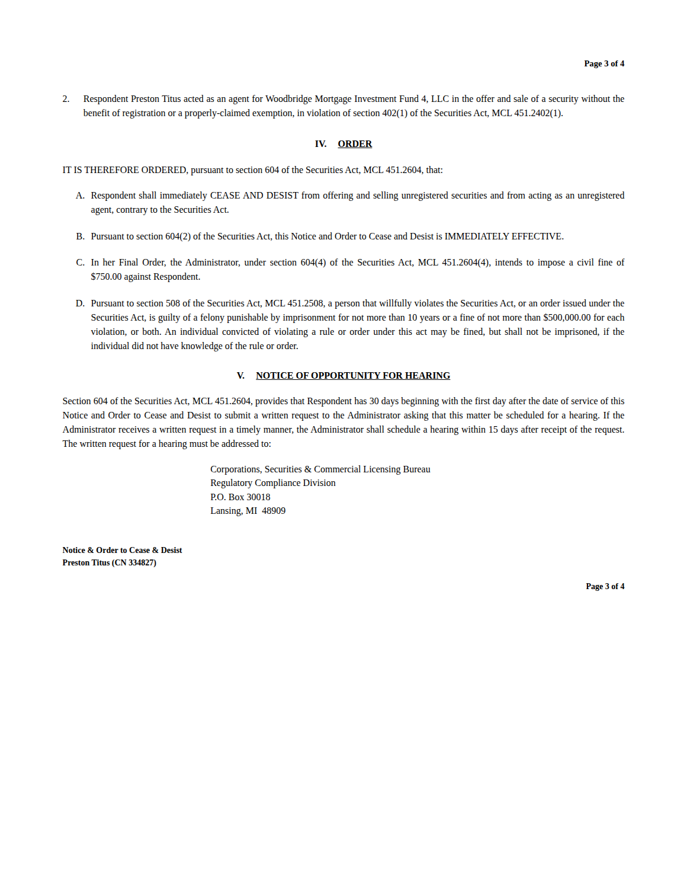Page 3 of 4
2.
Respondent Preston Titus acted as an agent for Woodbridge Mortgage Investment Fund 4, LLC in the offer and sale of a security without the benefit of registration or a properly-claimed exemption, in violation of section 402(1) of the Securities Act, MCL 451.2402(1).
IV. ORDER
IT IS THEREFORE ORDERED, pursuant to section 604 of the Securities Act, MCL 451.2604, that:
Respondent shall immediately CEASE AND DESIST from offering and selling unregistered securities and from acting as an unregistered agent, contrary to the Securities Act.
Pursuant to section 604(2) of the Securities Act, this Notice and Order to Cease and Desist is IMMEDIATELY EFFECTIVE.
In her Final Order, the Administrator, under section 604(4) of the Securities Act, MCL 451.2604(4), intends to impose a civil fine of $750.00 against Respondent.
Pursuant to section 508 of the Securities Act, MCL 451.2508, a person that willfully violates the Securities Act, or an order issued under the Securities Act, is guilty of a felony punishable by imprisonment for not more than 10 years or a fine of not more than $500,000.00 for each violation, or both. An individual convicted of violating a rule or order under this act may be fined, but shall not be imprisoned, if the individual did not have knowledge of the rule or order.
V. NOTICE OF OPPORTUNITY FOR HEARING
Section 604 of the Securities Act, MCL 451.2604, provides that Respondent has 30 days beginning with the first day after the date of service of this Notice and Order to Cease and Desist to submit a written request to the Administrator asking that this matter be scheduled for a hearing. If the Administrator receives a written request in a timely manner, the Administrator shall schedule a hearing within 15 days after receipt of the request. The written request for a hearing must be addressed to:
Corporations, Securities & Commercial Licensing Bureau
Regulatory Compliance Division
P.O. Box 30018
Lansing, MI 48909
Notice & Order to Cease & Desist
Preston Titus (CN 334827)
Page 3 of 4